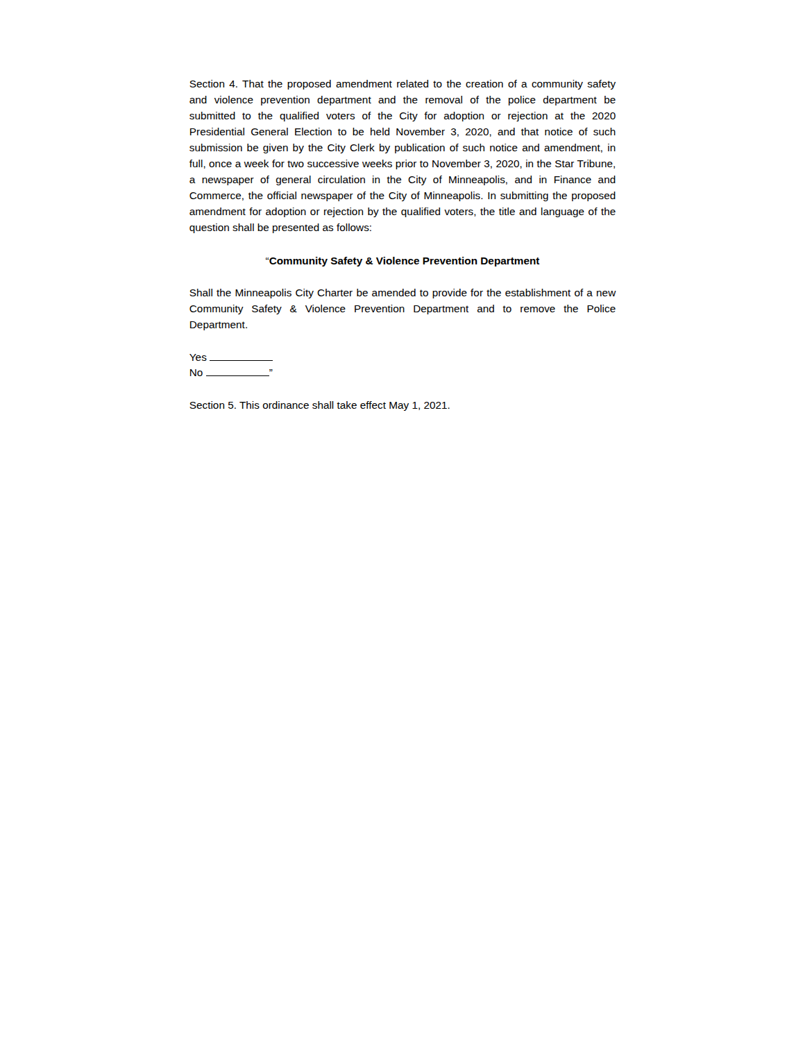Section 4. That the proposed amendment related to the creation of a community safety and violence prevention department and the removal of the police department be submitted to the qualified voters of the City for adoption or rejection at the 2020 Presidential General Election to be held November 3, 2020, and that notice of such submission be given by the City Clerk by publication of such notice and amendment, in full, once a week for two successive weeks prior to November 3, 2020, in the Star Tribune, a newspaper of general circulation in the City of Minneapolis, and in Finance and Commerce, the official newspaper of the City of Minneapolis. In submitting the proposed amendment for adoption or rejection by the qualified voters, the title and language of the question shall be presented as follows:
“Community Safety & Violence Prevention Department
Shall the Minneapolis City Charter be amended to provide for the establishment of a new Community Safety & Violence Prevention Department and to remove the Police Department.
Yes
No ”
Section 5. This ordinance shall take effect May 1, 2021.